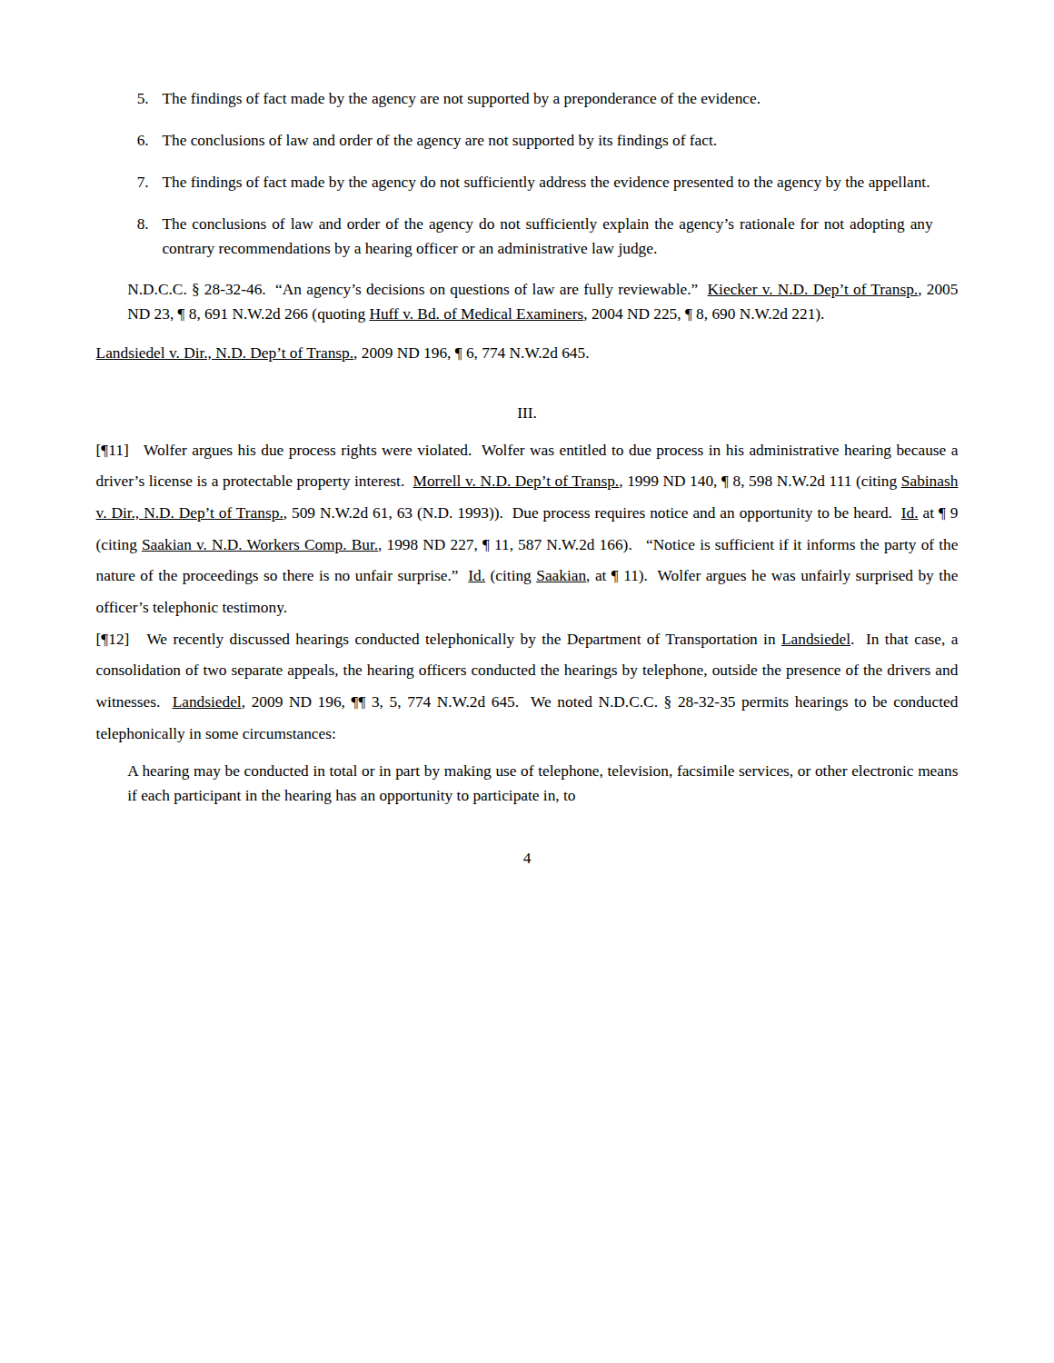5. The findings of fact made by the agency are not supported by a preponderance of the evidence.
6. The conclusions of law and order of the agency are not supported by its findings of fact.
7. The findings of fact made by the agency do not sufficiently address the evidence presented to the agency by the appellant.
8. The conclusions of law and order of the agency do not sufficiently explain the agency’s rationale for not adopting any contrary recommendations by a hearing officer or an administrative law judge.
N.D.C.C. § 28-32-46. “An agency’s decisions on questions of law are fully reviewable.” Kiecker v. N.D. Dep’t of Transp., 2005 ND 23, ¶ 8, 691 N.W.2d 266 (quoting Huff v. Bd. of Medical Examiners, 2004 ND 225, ¶ 8, 690 N.W.2d 221).
Landsiedel v. Dir., N.D. Dep’t of Transp., 2009 ND 196, ¶ 6, 774 N.W.2d 645.
III.
[¶11] Wolfer argues his due process rights were violated. Wolfer was entitled to due process in his administrative hearing because a driver’s license is a protectable property interest. Morrell v. N.D. Dep’t of Transp., 1999 ND 140, ¶ 8, 598 N.W.2d 111 (citing Sabinash v. Dir., N.D. Dep’t of Transp., 509 N.W.2d 61, 63 (N.D. 1993)). Due process requires notice and an opportunity to be heard. Id. at ¶ 9 (citing Saakian v. N.D. Workers Comp. Bur., 1998 ND 227, ¶ 11, 587 N.W.2d 166). “Notice is sufficient if it informs the party of the nature of the proceedings so there is no unfair surprise.” Id. (citing Saakian, at ¶ 11). Wolfer argues he was unfairly surprised by the officer’s telephonic testimony.
[¶12] We recently discussed hearings conducted telephonically by the Department of Transportation in Landsiedel. In that case, a consolidation of two separate appeals, the hearing officers conducted the hearings by telephone, outside the presence of the drivers and witnesses. Landsiedel, 2009 ND 196, ¶¶ 3, 5, 774 N.W.2d 645. We noted N.D.C.C. § 28-32-35 permits hearings to be conducted telephonically in some circumstances:
A hearing may be conducted in total or in part by making use of telephone, television, facsimile services, or other electronic means if each participant in the hearing has an opportunity to participate in, to
4